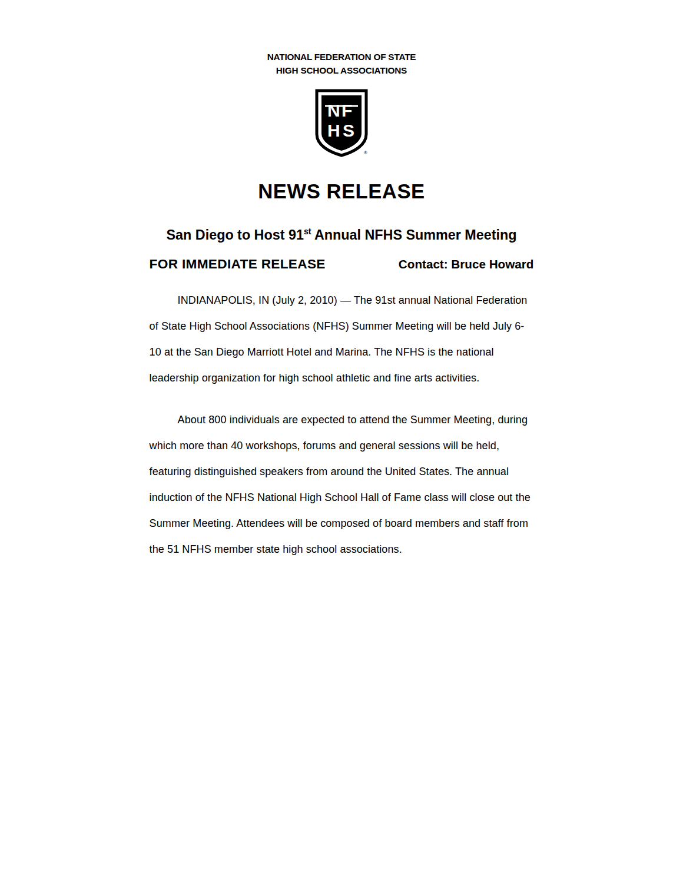NATIONAL FEDERATION OF STATE
HIGH SCHOOL ASSOCIATIONS
N F H S ®
NEWS RELEASE
San Diego to Host 91st Annual NFHS Summer Meeting
FOR IMMEDIATE RELEASE Contact: Bruce Howard
INDIANAPOLIS, IN (July 2, 2010) — The 91st annual National Federation of State High School Associations (NFHS) Summer Meeting will be held July 6-10 at the San Diego Marriott Hotel and Marina. The NFHS is the national leadership organization for high school athletic and fine arts activities.
About 800 individuals are expected to attend the Summer Meeting, during which more than 40 workshops, forums and general sessions will be held, featuring distinguished speakers from around the United States. The annual induction of the NFHS National High School Hall of Fame class will close out the Summer Meeting. Attendees will be composed of board members and staff from the 51 NFHS member state high school associations.